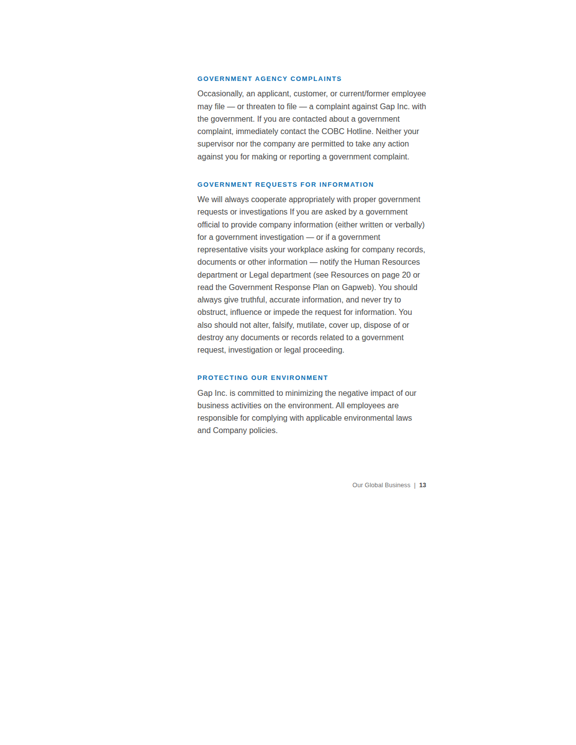Government Agency Complaints
Occasionally, an applicant, customer, or current/former employee may file — or threaten to file — a complaint against Gap Inc. with the government. If you are contacted about a government complaint, immediately contact the COBC Hotline. Neither your supervisor nor the company are permitted to take any action against you for making or reporting a government complaint.
Government Requests for Information
We will always cooperate appropriately with proper government requests or investigations If you are asked by a government official to provide company information (either written or verbally) for a government investigation — or if a government representative visits your workplace asking for company records, documents or other information — notify the Human Resources department or Legal department (see Resources on page 20 or read the Government Response Plan on Gapweb). You should always give truthful, accurate information, and never try to obstruct, influence or impede the request for information. You also should not alter, falsify, mutilate, cover up, dispose of or destroy any documents or records related to a government request, investigation or legal proceeding.
Protecting Our Environment
Gap Inc. is committed to minimizing the negative impact of our business activities on the environment. All employees are responsible for complying with applicable environmental laws and Company policies.
Our Global Business | 13